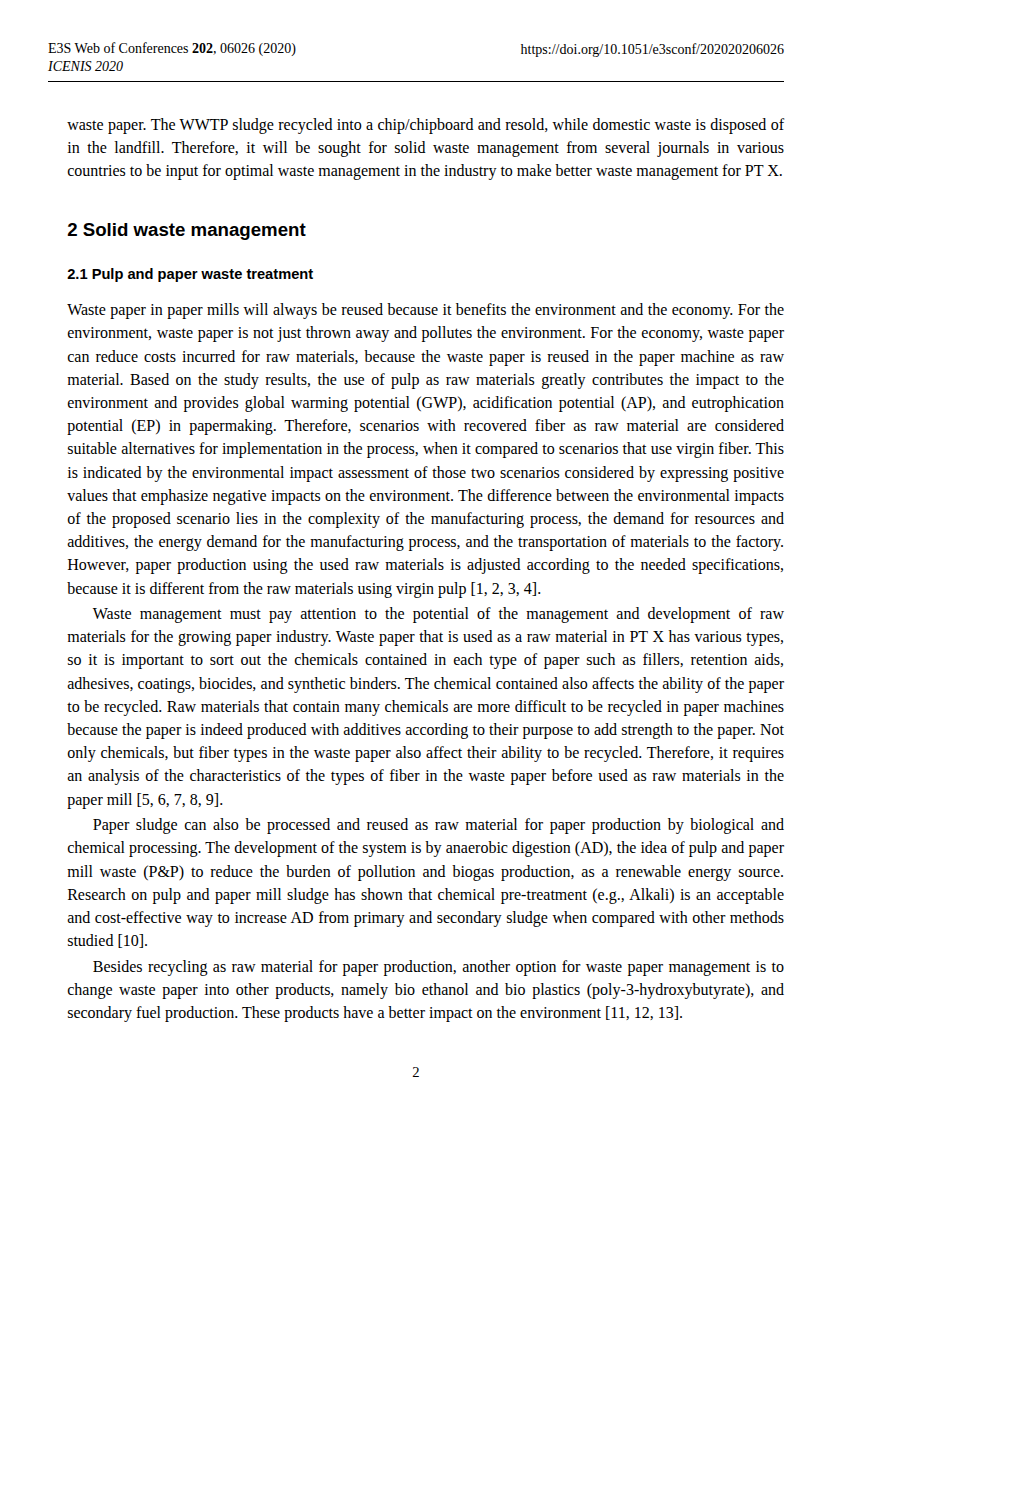E3S Web of Conferences 202, 06026 (2020)
ICENIS 2020
https://doi.org/10.1051/e3sconf/202020206026
waste paper. The WWTP sludge recycled into a chip/chipboard and resold, while domestic waste is disposed of in the landfill. Therefore, it will be sought for solid waste management from several journals in various countries to be input for optimal waste management in the industry to make better waste management for PT X.
2 Solid waste management
2.1 Pulp and paper waste treatment
Waste paper in paper mills will always be reused because it benefits the environment and the economy. For the environment, waste paper is not just thrown away and pollutes the environment. For the economy, waste paper can reduce costs incurred for raw materials, because the waste paper is reused in the paper machine as raw material. Based on the study results, the use of pulp as raw materials greatly contributes the impact to the environment and provides global warming potential (GWP), acidification potential (AP), and eutrophication potential (EP) in papermaking. Therefore, scenarios with recovered fiber as raw material are considered suitable alternatives for implementation in the process, when it compared to scenarios that use virgin fiber. This is indicated by the environmental impact assessment of those two scenarios considered by expressing positive values that emphasize negative impacts on the environment. The difference between the environmental impacts of the proposed scenario lies in the complexity of the manufacturing process, the demand for resources and additives, the energy demand for the manufacturing process, and the transportation of materials to the factory. However, paper production using the used raw materials is adjusted according to the needed specifications, because it is different from the raw materials using virgin pulp [1, 2, 3, 4].
Waste management must pay attention to the potential of the management and development of raw materials for the growing paper industry. Waste paper that is used as a raw material in PT X has various types, so it is important to sort out the chemicals contained in each type of paper such as fillers, retention aids, adhesives, coatings, biocides, and synthetic binders. The chemical contained also affects the ability of the paper to be recycled. Raw materials that contain many chemicals are more difficult to be recycled in paper machines because the paper is indeed produced with additives according to their purpose to add strength to the paper. Not only chemicals, but fiber types in the waste paper also affect their ability to be recycled. Therefore, it requires an analysis of the characteristics of the types of fiber in the waste paper before used as raw materials in the paper mill [5, 6, 7, 8, 9].
Paper sludge can also be processed and reused as raw material for paper production by biological and chemical processing. The development of the system is by anaerobic digestion (AD), the idea of pulp and paper mill waste (P&P) to reduce the burden of pollution and biogas production, as a renewable energy source. Research on pulp and paper mill sludge has shown that chemical pre-treatment (e.g., Alkali) is an acceptable and cost-effective way to increase AD from primary and secondary sludge when compared with other methods studied [10].
Besides recycling as raw material for paper production, another option for waste paper management is to change waste paper into other products, namely bio ethanol and bio plastics (poly-3-hydroxybutyrate), and secondary fuel production. These products have a better impact on the environment [11, 12, 13].
2